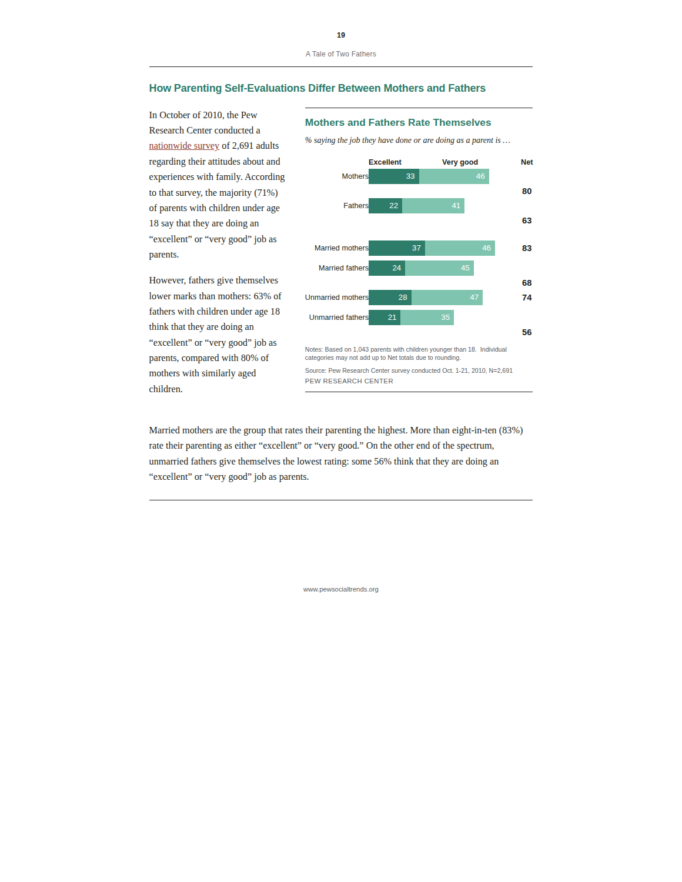19
A Tale of Two Fathers
How Parenting Self-Evaluations Differ Between Mothers and Fathers
In October of 2010, the Pew Research Center conducted a nationwide survey of 2,691 adults regarding their attitudes about and experiences with family. According to that survey, the majority (71%) of parents with children under age 18 say that they are doing an “excellent” or “very good” job as parents.
However, fathers give themselves lower marks than mothers: 63% of fathers with children under age 18 think that they are doing an “excellent” or “very good” job as parents, compared with 80% of mothers with similarly aged children.
Mothers and Fathers Rate Themselves
% saying the job they have done or are doing as a parent is …
| | Excellent Very good | Net |
| Mothers | 33 46 | |
| | | 80 |
| Fathers | 22 41 | |
| | | 63 |
| Married mothers | 37 46 | 83 |
| Married fathers | 24 45 | |
| | | 68 |
| Unmarried mothers | 28 47 | 74 |
| Unmarried fathers | 21 35 | |
| | | 56 |
Notes: Based on 1,043 parents with children younger than 18. Individual categories may not add up to Net totals due to rounding.
Source: Pew Research Center survey conducted Oct. 1-21, 2010, N=2,691
PEW RESEARCH CENTER
Married mothers are the group that rates their parenting the highest. More than eight-in-ten (83%) rate their parenting as either “excellent” or “very good.” On the other end of the spectrum, unmarried fathers give themselves the lowest rating: some 56% think that they are doing an “excellent” or “very good” job as parents.
www.pewsocialtrends.org